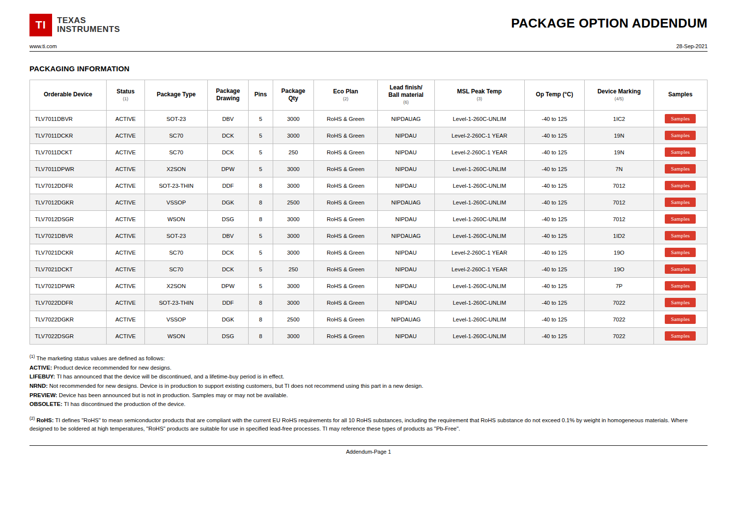TEXAS INSTRUMENTS
PACKAGE OPTION ADDENDUM
www.ti.com 28-Sep-2021
PACKAGING INFORMATION
| Orderable Device | Status (1) | Package Type | Package Drawing | Pins | Package Qty | Eco Plan (2) | Lead finish/ Ball material (6) | MSL Peak Temp (3) | Op Temp (°C) | Device Marking (4/5) | Samples |
| --- | --- | --- | --- | --- | --- | --- | --- | --- | --- | --- | --- |
| TLV7011DBVR | ACTIVE | SOT-23 | DBV | 5 | 3000 | RoHS & Green | NIPDAUAG | Level-1-260C-UNLIM | -40 to 125 | 1IC2 | Samples |
| TLV7011DCKR | ACTIVE | SC70 | DCK | 5 | 3000 | RoHS & Green | NIPDAU | Level-2-260C-1 YEAR | -40 to 125 | 19N | Samples |
| TLV7011DCKT | ACTIVE | SC70 | DCK | 5 | 250 | RoHS & Green | NIPDAU | Level-2-260C-1 YEAR | -40 to 125 | 19N | Samples |
| TLV7011DPWR | ACTIVE | X2SON | DPW | 5 | 3000 | RoHS & Green | NIPDAU | Level-1-260C-UNLIM | -40 to 125 | 7N | Samples |
| TLV7012DDFR | ACTIVE | SOT-23-THIN | DDF | 8 | 3000 | RoHS & Green | NIPDAU | Level-1-260C-UNLIM | -40 to 125 | 7012 | Samples |
| TLV7012DGKR | ACTIVE | VSSOP | DGK | 8 | 2500 | RoHS & Green | NIPDAUAG | Level-1-260C-UNLIM | -40 to 125 | 7012 | Samples |
| TLV7012DSGR | ACTIVE | WSON | DSG | 8 | 3000 | RoHS & Green | NIPDAU | Level-1-260C-UNLIM | -40 to 125 | 7012 | Samples |
| TLV7021DBVR | ACTIVE | SOT-23 | DBV | 5 | 3000 | RoHS & Green | NIPDAUAG | Level-1-260C-UNLIM | -40 to 125 | 1ID2 | Samples |
| TLV7021DCKR | ACTIVE | SC70 | DCK | 5 | 3000 | RoHS & Green | NIPDAU | Level-2-260C-1 YEAR | -40 to 125 | 19O | Samples |
| TLV7021DCKT | ACTIVE | SC70 | DCK | 5 | 250 | RoHS & Green | NIPDAU | Level-2-260C-1 YEAR | -40 to 125 | 19O | Samples |
| TLV7021DPWR | ACTIVE | X2SON | DPW | 5 | 3000 | RoHS & Green | NIPDAU | Level-1-260C-UNLIM | -40 to 125 | 7P | Samples |
| TLV7022DDFR | ACTIVE | SOT-23-THIN | DDF | 8 | 3000 | RoHS & Green | NIPDAU | Level-1-260C-UNLIM | -40 to 125 | 7022 | Samples |
| TLV7022DGKR | ACTIVE | VSSOP | DGK | 8 | 2500 | RoHS & Green | NIPDAUAG | Level-1-260C-UNLIM | -40 to 125 | 7022 | Samples |
| TLV7022DSGR | ACTIVE | WSON | DSG | 8 | 3000 | RoHS & Green | NIPDAU | Level-1-260C-UNLIM | -40 to 125 | 7022 | Samples |
(1) The marketing status values are defined as follows:
ACTIVE: Product device recommended for new designs.
LIFEBUY: TI has announced that the device will be discontinued, and a lifetime-buy period is in effect.
NRND: Not recommended for new designs. Device is in production to support existing customers, but TI does not recommend using this part in a new design.
PREVIEW: Device has been announced but is not in production. Samples may or may not be available.
OBSOLETE: TI has discontinued the production of the device.
(2) RoHS: TI defines "RoHS" to mean semiconductor products that are compliant with the current EU RoHS requirements for all 10 RoHS substances, including the requirement that RoHS substance do not exceed 0.1% by weight in homogeneous materials. Where designed to be soldered at high temperatures, "RoHS" products are suitable for use in specified lead-free processes. TI may reference these types of products as "Pb-Free".
Addendum-Page 1